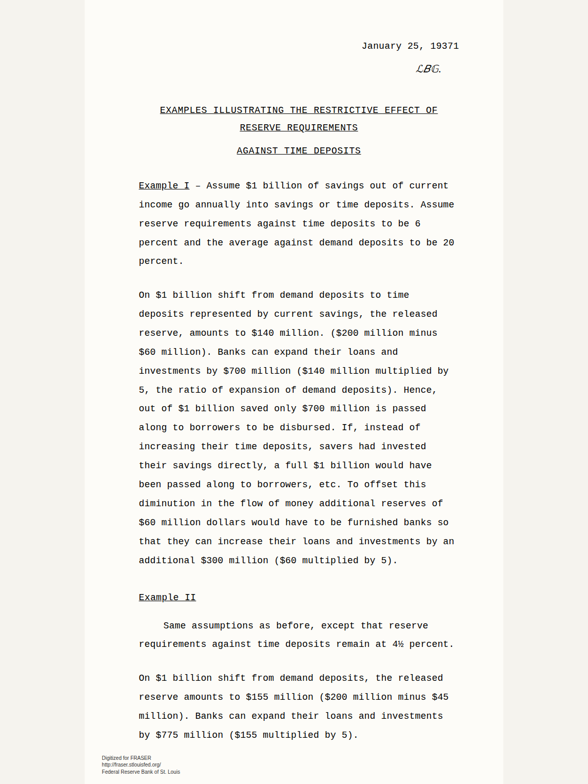January 25, 19371
ℒ𝐵𝔾.
EXAMPLES ILLUSTRATING THE RESTRICTIVE EFFECT OF RESERVE REQUIREMENTS
AGAINST TIME DEPOSITS
Example I – Assume $1 billion of savings out of current income go annually into savings or time deposits. Assume reserve requirements against time deposits to be 6 percent and the average against demand deposits to be 20 percent.
On $1 billion shift from demand deposits to time deposits represented by current savings, the released reserve, amounts to $140 million. ($200 million minus $60 million). Banks can expand their loans and investments by $700 million ($140 million multiplied by 5, the ratio of expansion of demand deposits). Hence, out of $1 billion saved only $700 million is passed along to borrowers to be disbursed. If, instead of increasing their time deposits, savers had invested their savings directly, a full $1 billion would have been passed along to borrowers, etc. To offset this diminution in the flow of money additional reserves of $60 million dollars would have to be furnished banks so that they can increase their loans and investments by an additional $300 million ($60 multiplied by 5).
Example II
Same assumptions as before, except that reserve requirements against time deposits remain at 4½ percent.
On $1 billion shift from demand deposits, the released reserve amounts to $155 million ($200 million minus $45 million). Banks can expand their loans and investments by $775 million ($155 multiplied by 5).
Digitized for FRASER
http://fraser.stlouisfed.org/
Federal Reserve Bank of St. Louis